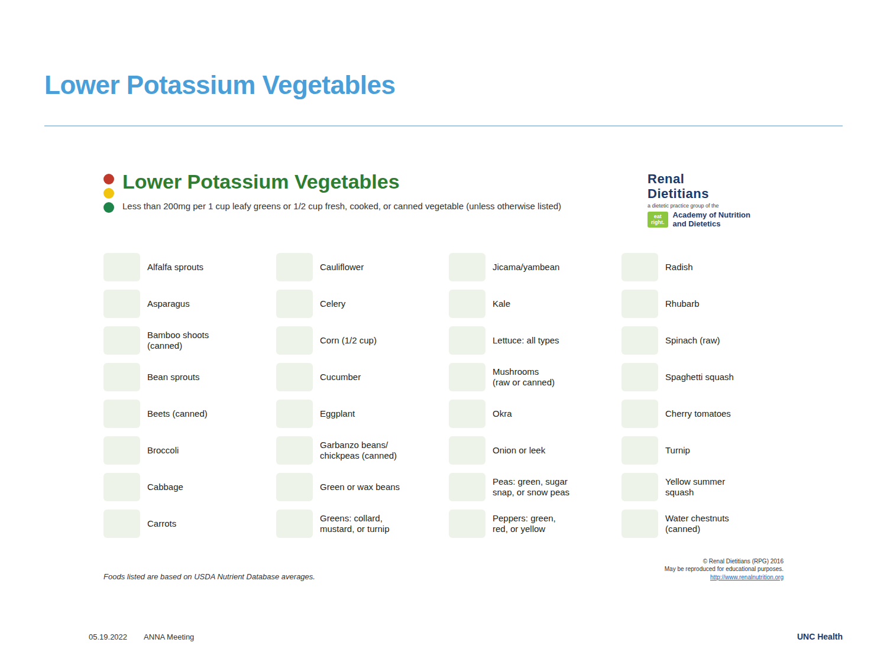Lower Potassium Vegetables
Lower Potassium Vegetables
Less than 200mg per 1 cup leafy greens or 1/2 cup fresh, cooked, or canned vegetable (unless otherwise listed)
Renal
Dietitians
a dietetic practice group of the
eat
right. Academy of Nutrition
and Dietetics
Alfalfa sprouts
Asparagus
Bamboo shoots
(canned)
Bean sprouts
Beets (canned)
Broccoli
Cabbage
Carrots
Cauliflower
Celery
Corn (1/2 cup)
Cucumber
Eggplant
Garbanzo beans/
chickpeas (canned)
Green or wax beans
Greens: collard,
mustard, or turnip
Jicama/yambean
Kale
Lettuce: all types
Mushrooms
(raw or canned)
Okra
Onion or leek
Peas: green, sugar
snap, or snow peas
Peppers: green,
red, or yellow
Radish
Rhubarb
Spinach (raw)
Spaghetti squash
Cherry tomatoes
Turnip
Yellow summer
squash
Water chestnuts
(canned)
Foods listed are based on USDA Nutrient Database averages.
© Renal Dietitians (RPG) 2016
May be reproduced for educational purposes.
http://www.renalnutrition.org
05.19.2022 ANNA Meeting
UNC Health